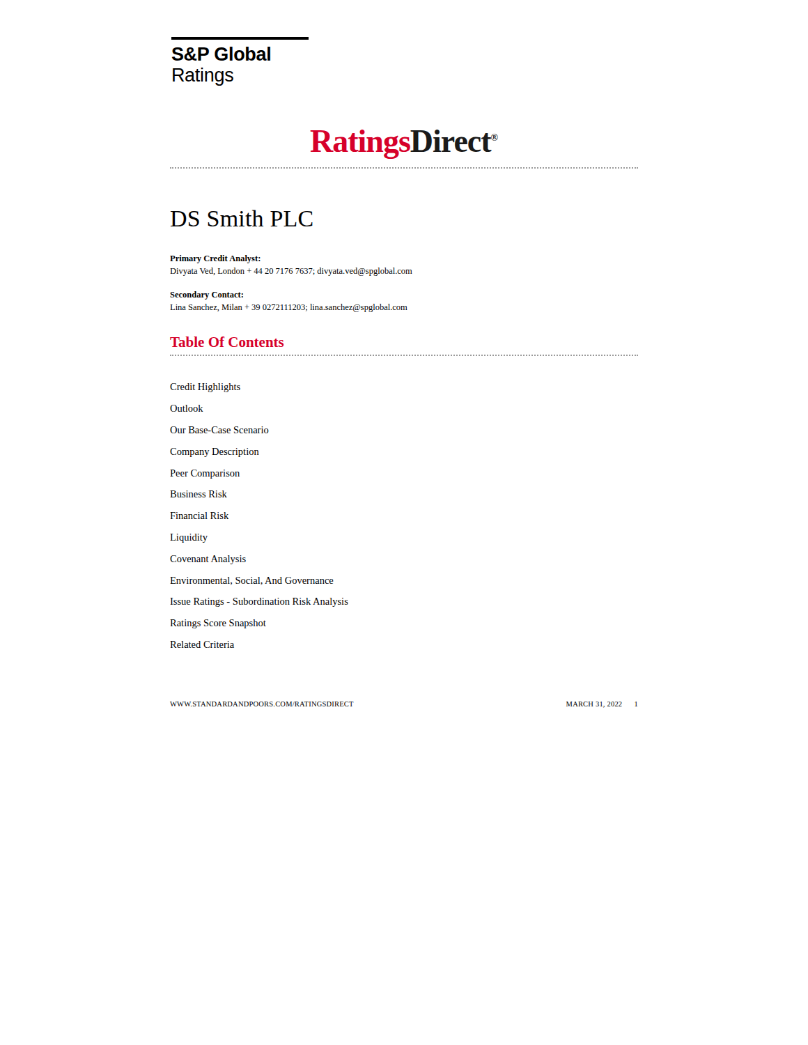S&P Global
Ratings
Ratings Direct®
DS Smith PLC
Primary Credit Analyst:
Divyata Ved, London + 44 20 7176 7637; divyata.ved@spglobal.com
Secondary Contact:
Lina Sanchez, Milan + 39 0272111203; lina.sanchez@spglobal.com
Table Of Contents
Credit Highlights
Outlook
Our Base-Case Scenario
Company Description
Peer Comparison
Business Risk
Financial Risk
Liquidity
Covenant Analysis
Environmental, Social, And Governance
Issue Ratings - Subordination Risk Analysis
Ratings Score Snapshot
Related Criteria
www.standardandpoors.com/ratingsdirect March 31, 20221